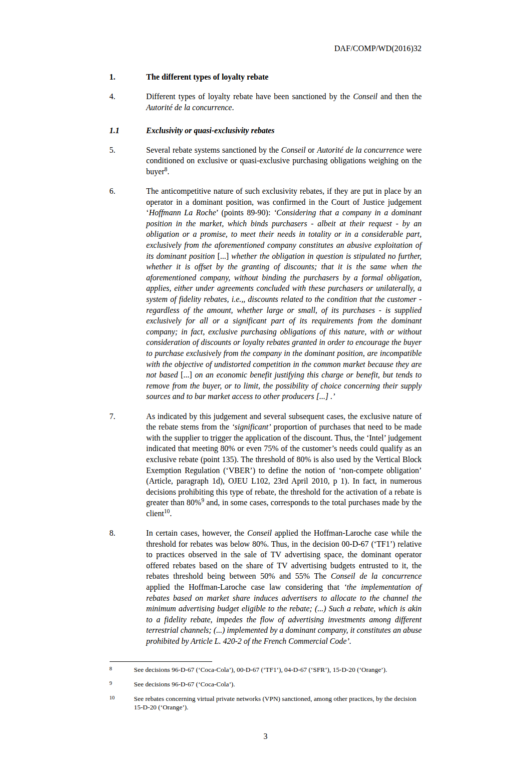DAF/COMP/WD(2016)32
1. The different types of loyalty rebate
4. Different types of loyalty rebate have been sanctioned by the Conseil and then the Autorité de la concurrence.
1.1 Exclusivity or quasi-exclusivity rebates
5. Several rebate systems sanctioned by the Conseil or Autorité de la concurrence were conditioned on exclusive or quasi-exclusive purchasing obligations weighing on the buyer8.
6. The anticompetitive nature of such exclusivity rebates, if they are put in place by an operator in a dominant position, was confirmed in the Court of Justice judgement ‘Hoffmann La Roche’ (points 89-90): ‘Considering that a company in a dominant position in the market, which binds purchasers - albeit at their request - by an obligation or a promise, to meet their needs in totality or in a considerable part, exclusively from the aforementioned company constitutes an abusive exploitation of its dominant position [...] whether the obligation in question is stipulated no further, whether it is offset by the granting of discounts; that it is the same when the aforementioned company, without binding the purchasers by a formal obligation, applies, either under agreements concluded with these purchasers or unilaterally, a system of fidelity rebates, i.e.,, discounts related to the condition that the customer - regardless of the amount, whether large or small, of its purchases - is supplied exclusively for all or a significant part of its requirements from the dominant company; in fact, exclusive purchasing obligations of this nature, with or without consideration of discounts or loyalty rebates granted in order to encourage the buyer to purchase exclusively from the company in the dominant position, are incompatible with the objective of undistorted competition in the common market because they are not based [...] on an economic benefit justifying this charge or benefit, but tends to remove from the buyer, or to limit, the possibility of choice concerning their supply sources and to bar market access to other producers [...] .’
7. As indicated by this judgement and several subsequent cases, the exclusive nature of the rebate stems from the ‘significant’ proportion of purchases that need to be made with the supplier to trigger the application of the discount. Thus, the ‘Intel’ judgement indicated that meeting 80% or even 75% of the customer’s needs could qualify as an exclusive rebate (point 135). The threshold of 80% is also used by the Vertical Block Exemption Regulation (‘VBER’) to define the notion of ‘non-compete obligation’ (Article, paragraph 1d), OJEU L102, 23rd April 2010, p 1). In fact, in numerous decisions prohibiting this type of rebate, the threshold for the activation of a rebate is greater than 80%9 and, in some cases, corresponds to the total purchases made by the client10.
8. In certain cases, however, the Conseil applied the Hoffman-Laroche case while the threshold for rebates was below 80%. Thus, in the decision 00-D-67 (‘TF1’) relative to practices observed in the sale of TV advertising space, the dominant operator offered rebates based on the share of TV advertising budgets entrusted to it, the rebates threshold being between 50% and 55% The Conseil de la concurrence applied the Hoffman-Laroche case law considering that ‘the implementation of rebates based on market share induces advertisers to allocate to the channel the minimum advertising budget eligible to the rebate; (...) Such a rebate, which is akin to a fidelity rebate, impedes the flow of advertising investments among different terrestrial channels; (...) implemented by a dominant company, it constitutes an abuse prohibited by Article L. 420-2 of the French Commercial Code’.
8
See decisions 96-D-67 (‘Coca-Cola’), 00-D-67 (‘TF1’), 04-D-67 (‘SFR’), 15-D-20 (‘Orange’).
9
See decisions 96-D-67 (‘Coca-Cola’).
10
See rebates concerning virtual private networks (VPN) sanctioned, among other practices, by the decision 15-D-20 (‘Orange’).
3